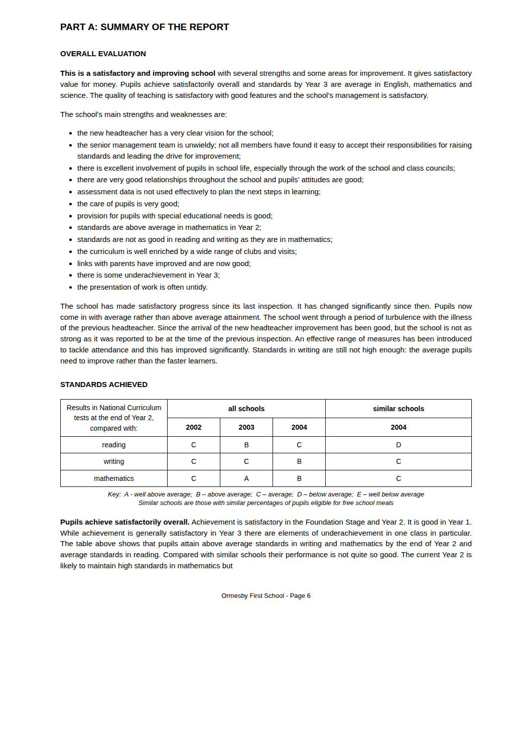PART A: SUMMARY OF THE REPORT
OVERALL EVALUATION
This is a satisfactory and improving school with several strengths and some areas for improvement. It gives satisfactory value for money. Pupils achieve satisfactorily overall and standards by Year 3 are average in English, mathematics and science. The quality of teaching is satisfactory with good features and the school’s management is satisfactory.
The school’s main strengths and weaknesses are:
the new headteacher has a very clear vision for the school;
the senior management team is unwieldy; not all members have found it easy to accept their responsibilities for raising standards and leading the drive for improvement;
there is excellent involvement of pupils in school life, especially through the work of the school and class councils;
there are very good relationships throughout the school and pupils’ attitudes are good;
assessment data is not used effectively to plan the next steps in learning;
the care of pupils is very good;
provision for pupils with special educational needs is good;
standards are above average in mathematics in Year 2;
standards are not as good in reading and writing as they are in mathematics;
the curriculum is well enriched by a wide range of clubs and visits;
links with parents have improved and are now good;
there is some underachievement in Year 3;
the presentation of work is often untidy.
The school has made satisfactory progress since its last inspection. It has changed significantly since then. Pupils now come in with average rather than above average attainment. The school went through a period of turbulence with the illness of the previous headteacher. Since the arrival of the new headteacher improvement has been good, but the school is not as strong as it was reported to be at the time of the previous inspection. An effective range of measures has been introduced to tackle attendance and this has improved significantly. Standards in writing are still not high enough: the average pupils need to improve rather than the faster learners.
STANDARDS ACHIEVED
| Results in National Curriculum tests at the end of Year 2, compared with: | all schools | similar schools |
| --- | --- | --- |
| 2002 | 2003 | 2004 | 2004 |
| reading | C | B | C | D |
| writing | C | C | B | C |
| mathematics | C | A | B | C |
Key: A - well above average; B – above average; C – average; D – below average; E – well below average
Similar schools are those with similar percentages of pupils eligible for free school meals
Pupils achieve satisfactorily overall. Achievement is satisfactory in the Foundation Stage and Year 2. It is good in Year 1. While achievement is generally satisfactory in Year 3 there are elements of underachievement in one class in particular. The table above shows that pupils attain above average standards in writing and mathematics by the end of Year 2 and average standards in reading. Compared with similar schools their performance is not quite so good. The current Year 2 is likely to maintain high standards in mathematics but
Ormesby First School - Page 6